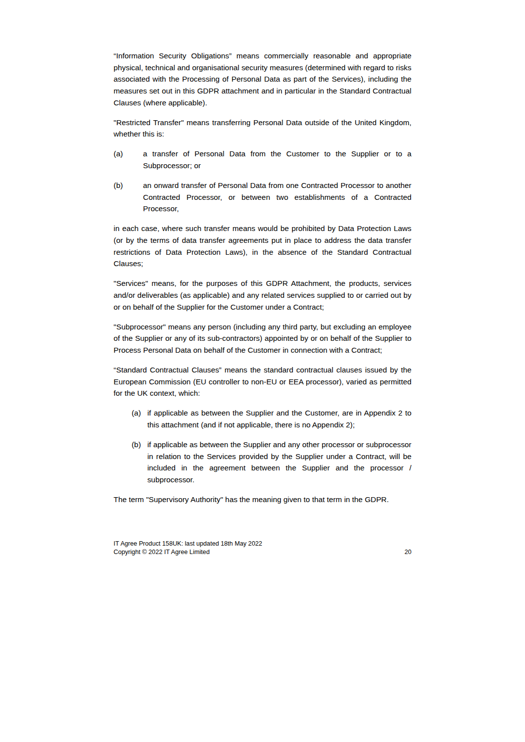“Information Security Obligations” means commercially reasonable and appropriate physical, technical and organisational security measures (determined with regard to risks associated with the Processing of Personal Data as part of the Services), including the measures set out in this GDPR attachment and in particular in the Standard Contractual Clauses (where applicable).
"Restricted Transfer" means transferring Personal Data outside of the United Kingdom, whether this is:
(a)
a transfer of Personal Data from the Customer to the Supplier or to a Subprocessor; or
(b)
an onward transfer of Personal Data from one Contracted Processor to another Contracted Processor, or between two establishments of a Contracted Processor,
in each case, where such transfer means would be prohibited by Data Protection Laws (or by the terms of data transfer agreements put in place to address the data transfer restrictions of Data Protection Laws), in the absence of the Standard Contractual Clauses;
"Services" means, for the purposes of this GDPR Attachment, the products, services and/or deliverables (as applicable) and any related services supplied to or carried out by or on behalf of the Supplier for the Customer under a Contract;
"Subprocessor" means any person (including any third party, but excluding an employee of the Supplier or any of its sub-contractors) appointed by or on behalf of the Supplier to Process Personal Data on behalf of the Customer in connection with a Contract;
“Standard Contractual Clauses” means the standard contractual clauses issued by the European Commission (EU controller to non-EU or EEA processor), varied as permitted for the UK context, which:
(a)
if applicable as between the Supplier and the Customer, are in Appendix 2 to this attachment (and if not applicable, there is no Appendix 2);
(b)
if applicable as between the Supplier and any other processor or subprocessor in relation to the Services provided by the Supplier under a Contract, will be included in the agreement between the Supplier and the processor / subprocessor.
The term "Supervisory Authority" has the meaning given to that term in the GDPR.
IT Agree Product 158UK: last updated 18th May 2022
Copyright © 2022 IT Agree Limited
20